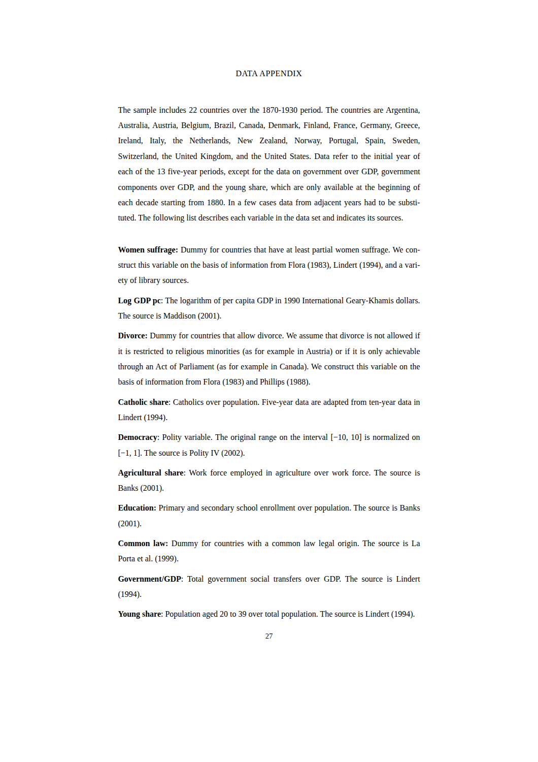DATA APPENDIX
The sample includes 22 countries over the 1870-1930 period. The countries are Argentina, Australia, Austria, Belgium, Brazil, Canada, Denmark, Finland, France, Germany, Greece, Ireland, Italy, the Netherlands, New Zealand, Norway, Portugal, Spain, Sweden, Switzerland, the United Kingdom, and the United States. Data refer to the initial year of each of the 13 five-year periods, except for the data on government over GDP, government components over GDP, and the young share, which are only available at the beginning of each decade starting from 1880. In a few cases data from adjacent years had to be substituted. The following list describes each variable in the data set and indicates its sources.
Women suffrage: Dummy for countries that have at least partial women suffrage. We construct this variable on the basis of information from Flora (1983), Lindert (1994), and a variety of library sources.
Log GDP pc: The logarithm of per capita GDP in 1990 International Geary-Khamis dollars. The source is Maddison (2001).
Divorce: Dummy for countries that allow divorce. We assume that divorce is not allowed if it is restricted to religious minorities (as for example in Austria) or if it is only achievable through an Act of Parliament (as for example in Canada). We construct this variable on the basis of information from Flora (1983) and Phillips (1988).
Catholic share: Catholics over population. Five-year data are adapted from ten-year data in Lindert (1994).
Democracy: Polity variable. The original range on the interval [−10, 10] is normalized on [−1, 1]. The source is Polity IV (2002).
Agricultural share: Work force employed in agriculture over work force. The source is Banks (2001).
Education: Primary and secondary school enrollment over population. The source is Banks (2001).
Common law: Dummy for countries with a common law legal origin. The source is La Porta et al. (1999).
Government/GDP: Total government social transfers over GDP. The source is Lindert (1994).
Young share: Population aged 20 to 39 over total population. The source is Lindert (1994).
27